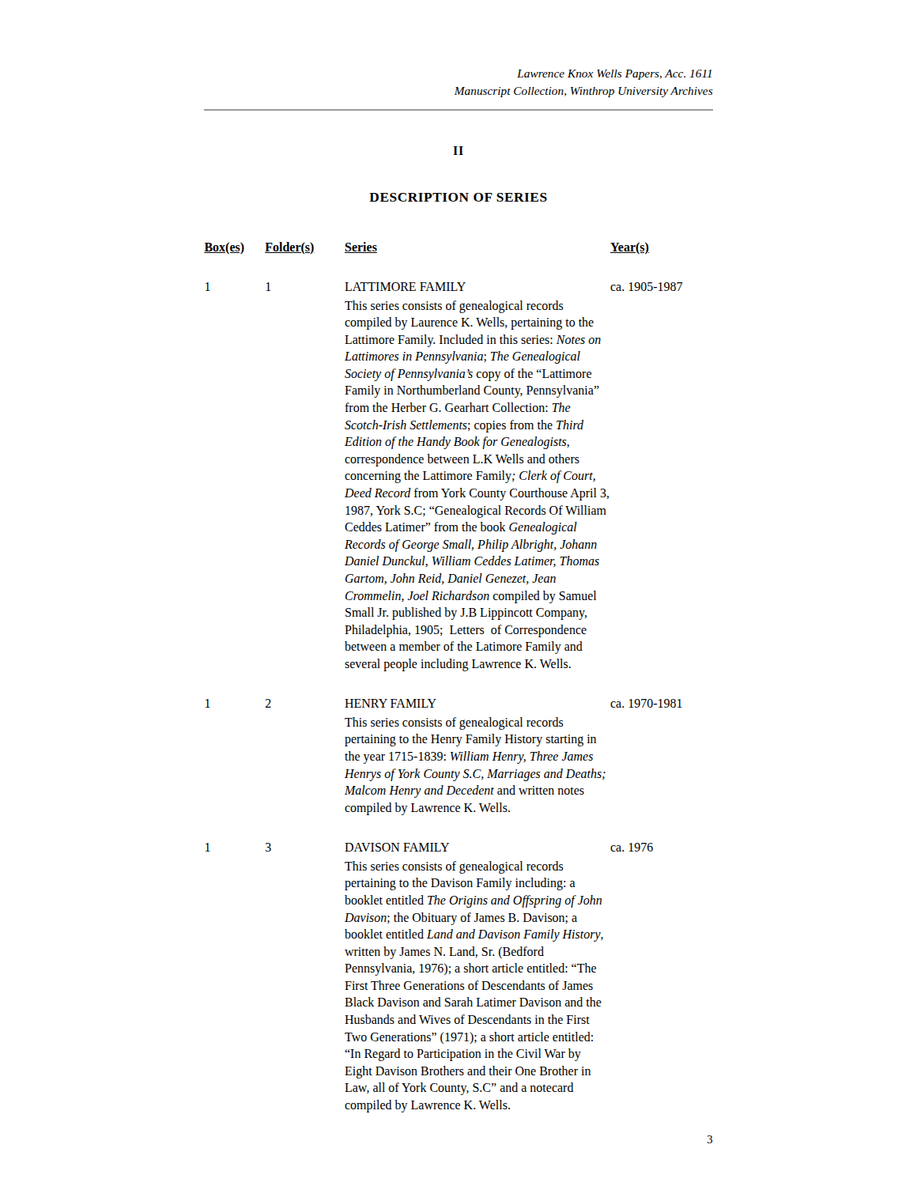Lawrence Knox Wells Papers, Acc. 1611
Manuscript Collection, Winthrop University Archives
II
DESCRIPTION OF SERIES
| Box(es) | Folder(s) | Series | Year(s) |
| --- | --- | --- | --- |
| 1 | 1 | LATTIMORE FAMILY This series consists of genealogical records compiled by Laurence K. Wells, pertaining to the Lattimore Family. Included in this series: Notes on Lattimores in Pennsylvania ; The Genealogical Society of Pennsylvania’s copy of the “Lattimore Family in Northumberland County, Pennsylvania” from the Herber G. Gearhart Collection: The Scotch-Irish Settlements ; copies from the Third Edition of the Handy Book for Genealogists , correspondence between L.K Wells and others concerning the Lattimore Family ; Clerk of Court, Deed Record from York County Courthouse April 3, 1987, York S.C; “Genealogical Records Of William Ceddes Latimer” from the book Genealogical Records of George Small, Philip Albright, Johann Daniel Dunckul, William Ceddes Latimer, Thomas Gartom, John Reid, Daniel Genezet, Jean Crommelin, Joel Richardson compiled by Samuel Small Jr. published by J.B Lippincott Company, Philadelphia, 1905; Letters of Correspondence between a member of the Latimore Family and several people including Lawrence K. Wells. | ca. 1905-1987 |
| 1 | 2 | HENRY FAMILY This series consists of genealogical records pertaining to the Henry Family History starting in the year 1715-1839: William Henry, Three James Henrys of York County S.C, Marriages and Deaths; Malcom Henry and Decedent and written notes compiled by Lawrence K. Wells. | ca. 1970-1981 |
| 1 | 3 | DAVISON FAMILY This series consists of genealogical records pertaining to the Davison Family including: a booklet entitled The Origins and Offspring of John Davison ; the Obituary of James B. Davison; a booklet entitled Land and Davison Family History , written by James N. Land, Sr. (Bedford Pennsylvania, 1976); a short article entitled: “The First Three Generations of Descendants of James Black Davison and Sarah Latimer Davison and the Husbands and Wives of Descendants in the First Two Generations” (1971); a short article entitled: “In Regard to Participation in the Civil War by Eight Davison Brothers and their One Brother in Law, all of York County, S.C” and a notecard compiled by Lawrence K. Wells. | ca. 1976 |
3